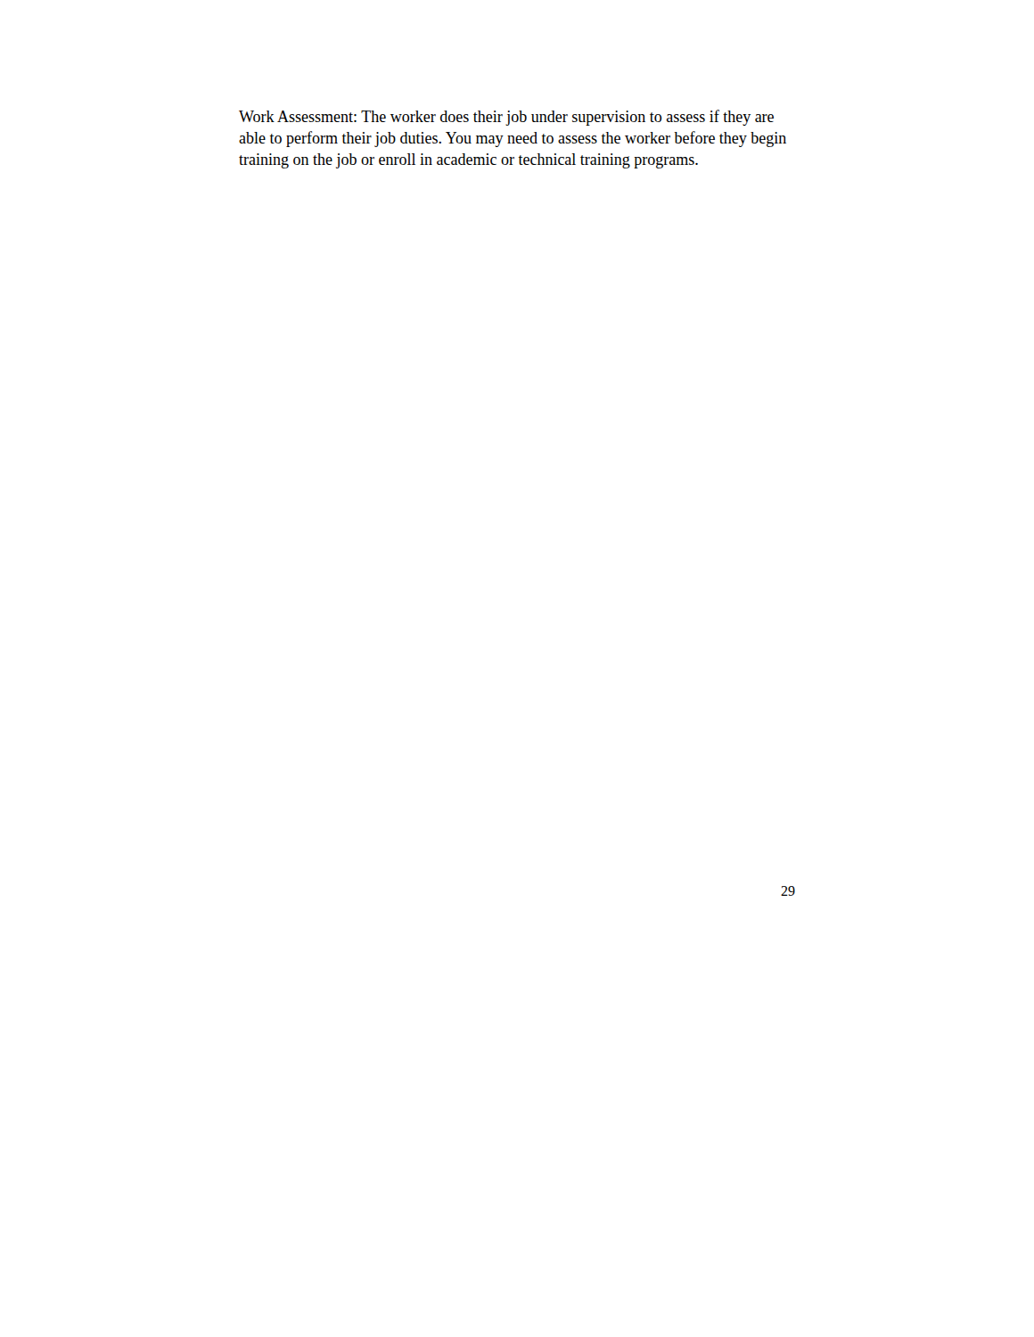Work Assessment: The worker does their job under supervision to assess if they are able to perform their job duties. You may need to assess the worker before they begin training on the job or enroll in academic or technical training programs.
29